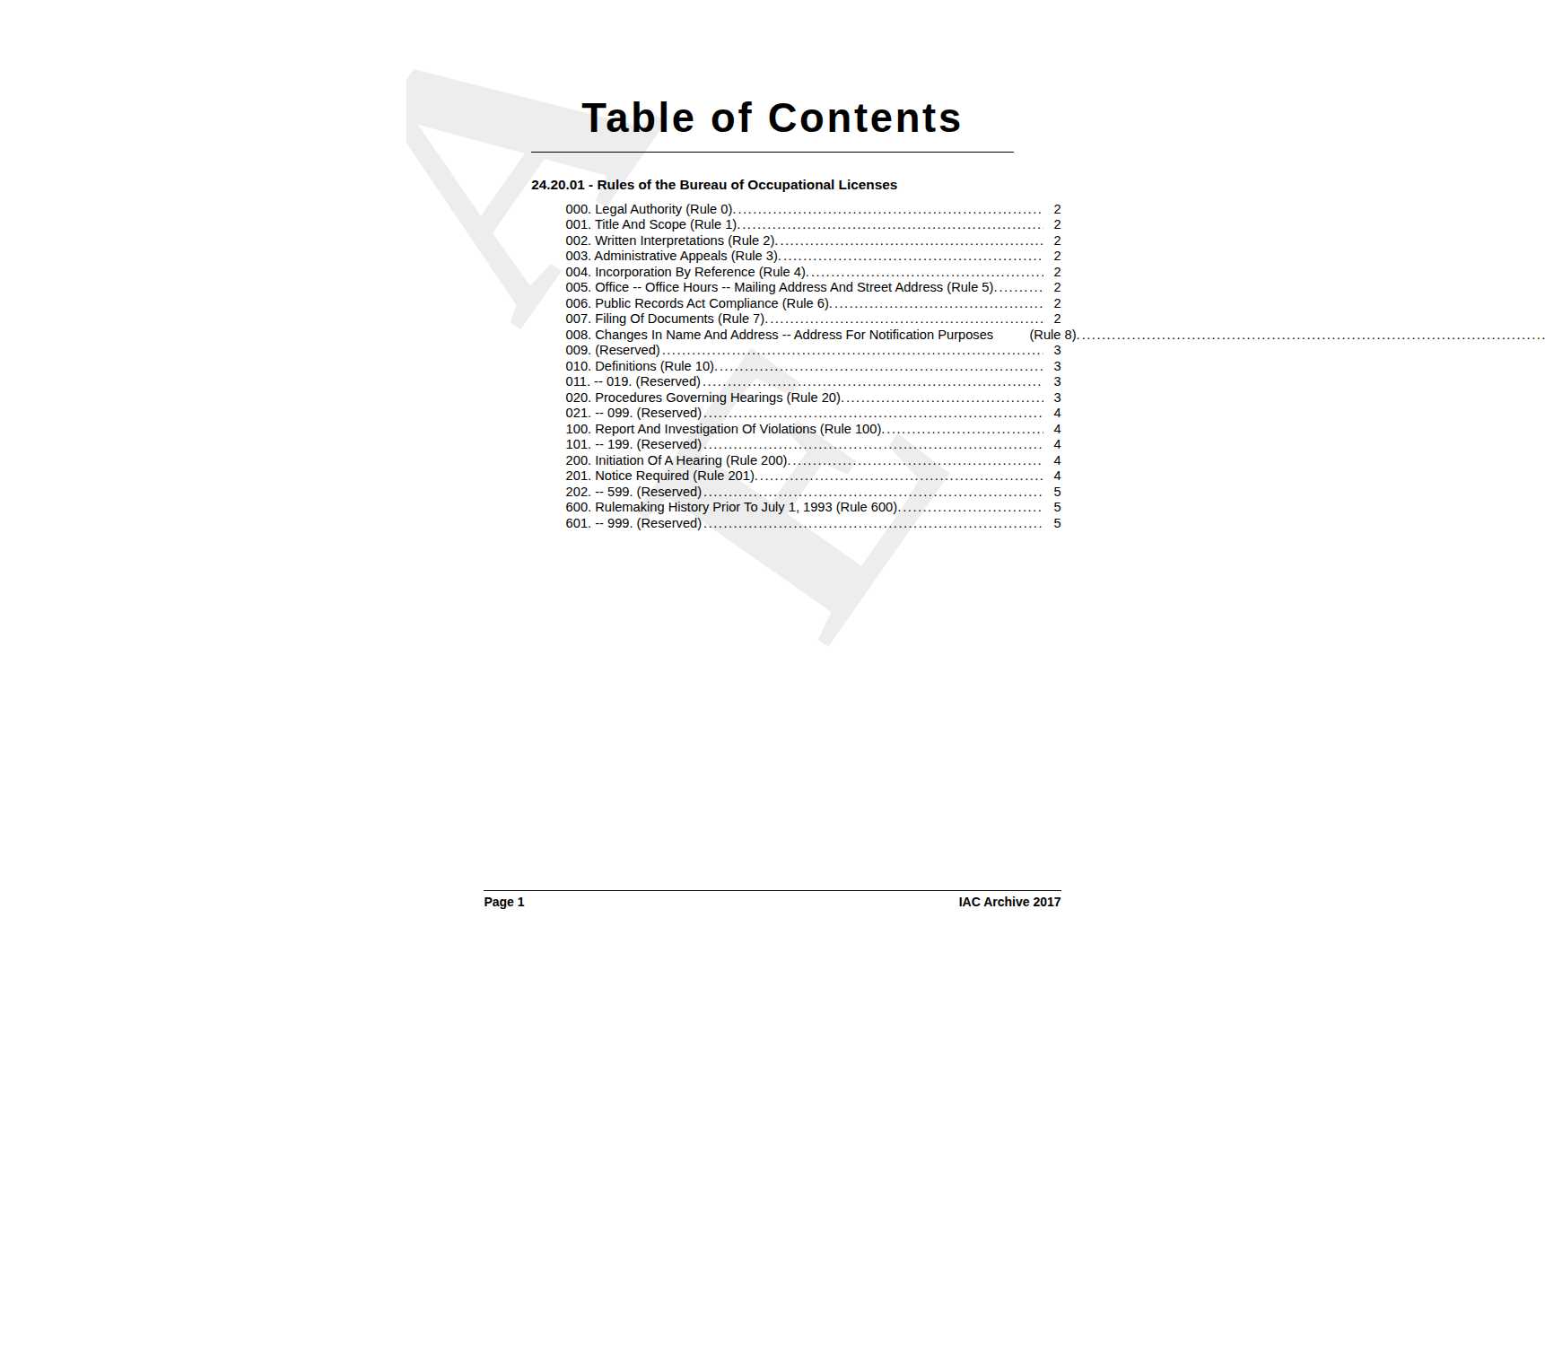A E
Table of Contents
24.20.01 - Rules of the Bureau of Occupational Licenses
000. Legal Authority (Rule 0)................................................................................... 2
001. Title And Scope (Rule 1).................................................................................. 2
002. Written Interpretations (Rule 2)......................................................................... 2
003. Administrative Appeals (Rule 3)........................................................................ 2
004. Incorporation By Reference (Rule 4).............................................................. 2
005. Office -- Office Hours -- Mailing Address And Street Address (Rule 5)............ 2
006. Public Records Act Compliance (Rule 6).......................................................... 2
007. Filing Of Documents (Rule 7)............................................................................. 2
008. Changes In Name And Address -- Address For Notification Purposes (Rule 8)........................................................................................................... 2
009. (Reserved)......................................................................................................... 3
010. Definitions (Rule 10)........................................................................................ 3
011. -- 019. (Reserved)................................................................................................ 3
020. Procedures Governing Hearings (Rule 20)....................................................... 3
021. -- 099. (Reserved)................................................................................................ 4
100. Report And Investigation Of Violations (Rule 100).......................................... 4
101. -- 199. (Reserved)................................................................................................ 4
200. Initiation Of A Hearing (Rule 200)...................................................................... 4
201. Notice Required (Rule 201)............................................................................. 4
202. -- 599. (Reserved)................................................................................................ 5
600. Rulemaking History Prior To July 1, 1993 (Rule 600)....................................... 5
601. -- 999. (Reserved)................................................................................................ 5
Page 1 IAC Archive 2017